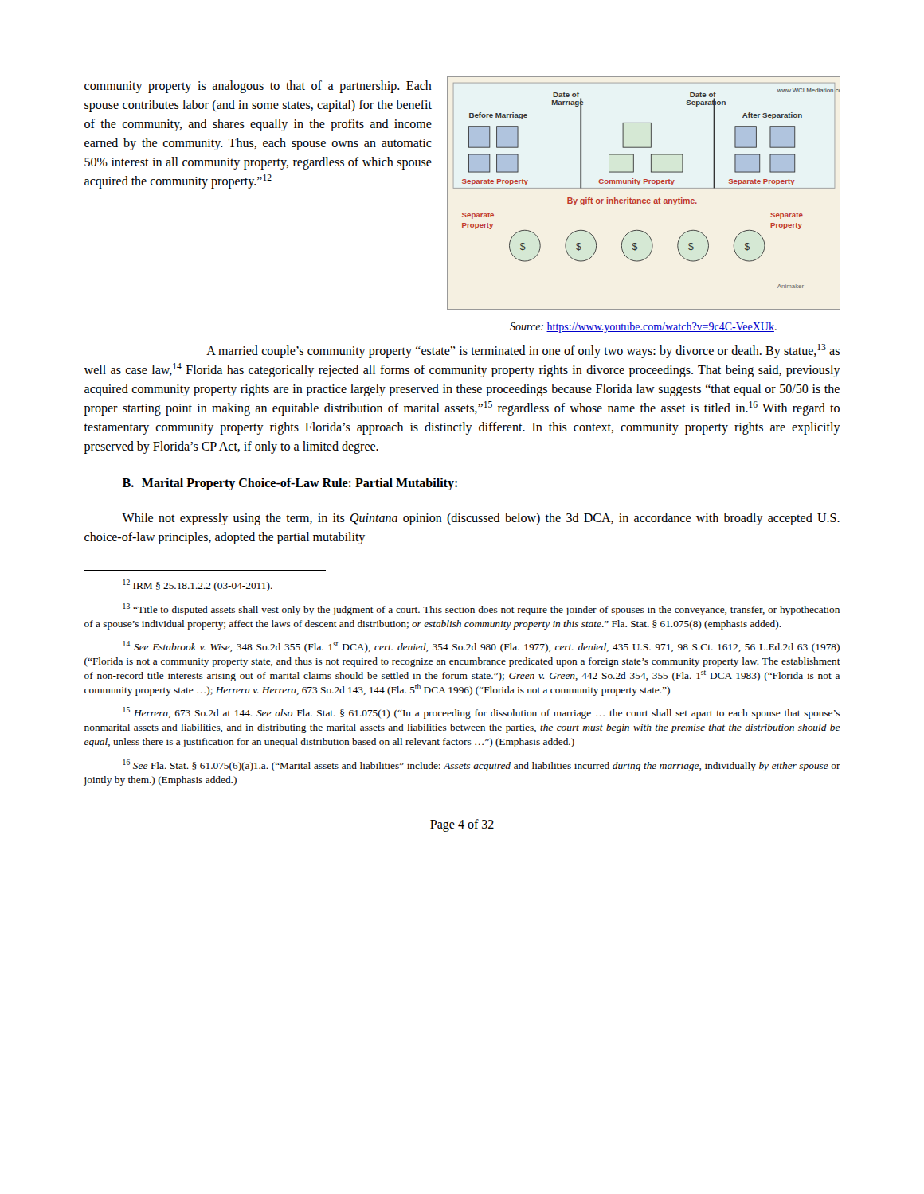Source: https://www.youtube.com/watch?v=9c4C-VeeXUk.
community property is analogous to that of a partnership. Each spouse contributes labor (and in some states, capital) for the benefit of the community, and shares equally in the profits and income earned by the community. Thus, each spouse owns an automatic 50% interest in all community property, regardless of which spouse acquired the community property.”12
A married couple’s community property “estate” is terminated in one of only two ways: by divorce or death. By statue,13 as well as case law,14 Florida has categorically rejected all forms of community property rights in divorce proceedings. That being said, previously acquired community property rights are in practice largely preserved in these proceedings because Florida law suggests “that equal or 50/50 is the proper starting point in making an equitable distribution of marital assets,”15 regardless of whose name the asset is titled in.16 With regard to testamentary community property rights Florida’s approach is distinctly different. In this context, community property rights are explicitly preserved by Florida’s CP Act, if only to a limited degree.
B. Marital Property Choice-of-Law Rule: Partial Mutability:
While not expressly using the term, in its Quintana opinion (discussed below) the 3d DCA, in accordance with broadly accepted U.S. choice-of-law principles, adopted the partial mutability
12 IRM § 25.18.1.2.2 (03-04-2011).
13 “Title to disputed assets shall vest only by the judgment of a court. This section does not require the joinder of spouses in the conveyance, transfer, or hypothecation of a spouse’s individual property; affect the laws of descent and distribution; or establish community property in this state.” Fla. Stat. § 61.075(8) (emphasis added).
14 See Estabrook v. Wise, 348 So.2d 355 (Fla. 1st DCA), cert. denied, 354 So.2d 980 (Fla. 1977), cert. denied, 435 U.S. 971, 98 S.Ct. 1612, 56 L.Ed.2d 63 (1978) (“Florida is not a community property state, and thus is not required to recognize an encumbrance predicated upon a foreign state’s community property law. The establishment of non-record title interests arising out of marital claims should be settled in the forum state.”); Green v. Green, 442 So.2d 354, 355 (Fla. 1st DCA 1983) (“Florida is not a community property state …); Herrera v. Herrera, 673 So.2d 143, 144 (Fla. 5th DCA 1996) (“Florida is not a community property state.”)
15 Herrera, 673 So.2d at 144. See also Fla. Stat. § 61.075(1) (“In a proceeding for dissolution of marriage … the court shall set apart to each spouse that spouse’s nonmarital assets and liabilities, and in distributing the marital assets and liabilities between the parties, the court must begin with the premise that the distribution should be equal, unless there is a justification for an unequal distribution based on all relevant factors …”) (Emphasis added.)
16 See Fla. Stat. § 61.075(6)(a)1.a. (“Marital assets and liabilities” include: Assets acquired and liabilities incurred during the marriage, individually by either spouse or jointly by them.) (Emphasis added.)
Page 4 of 32